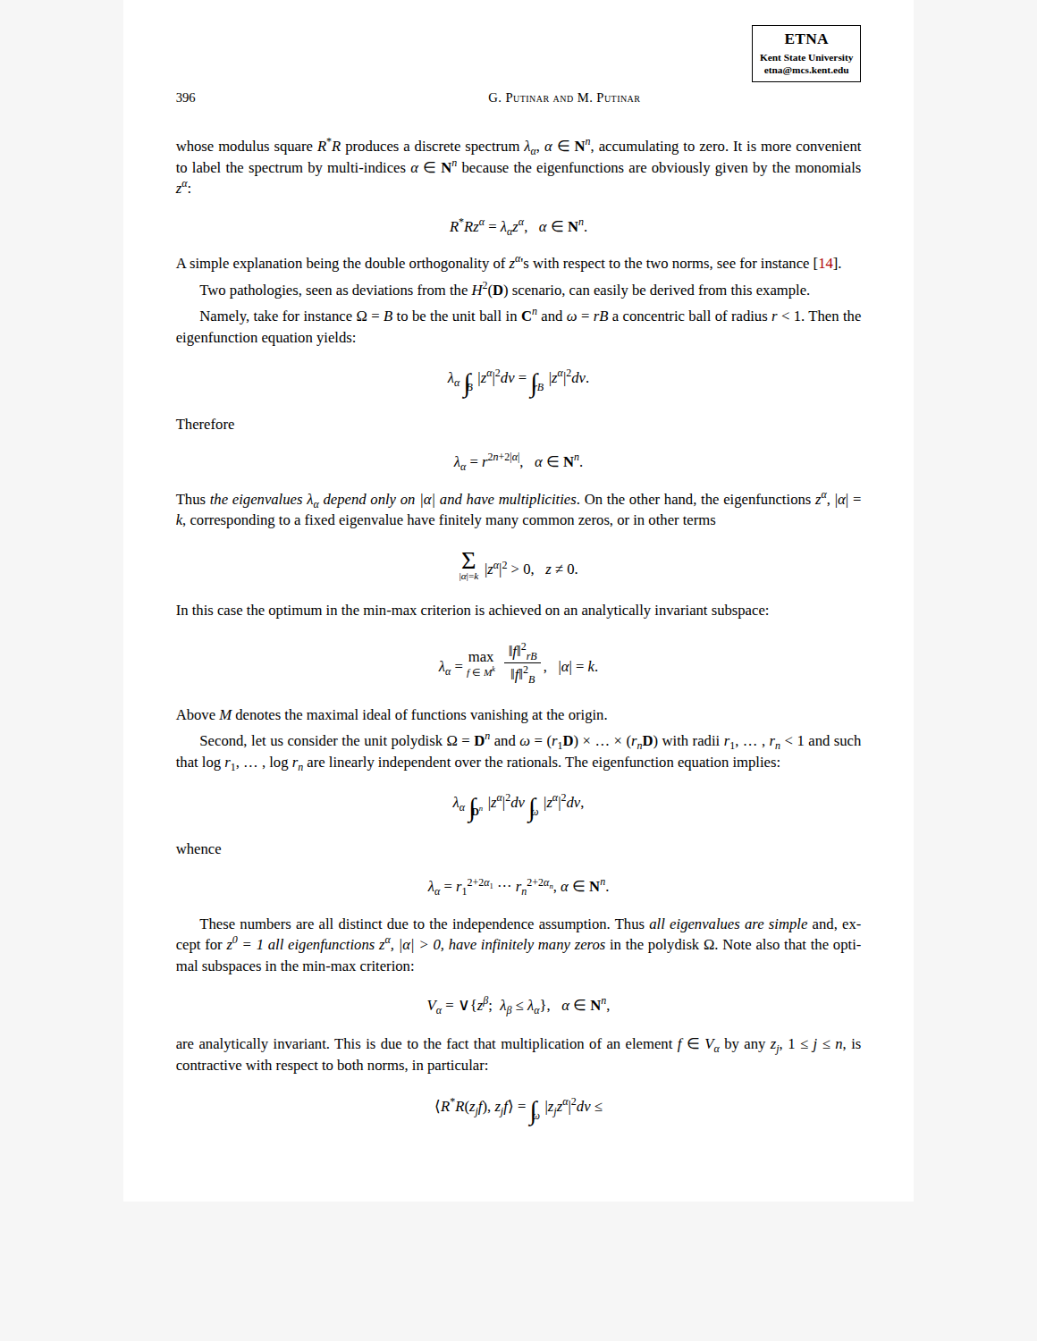ETNA Kent State University etna@mcs.kent.edu
396 G. Putinar and M. Putinar
whose modulus square R*R produces a discrete spectrum λα, α ∈ Nn, accumulating to zero. It is more convenient to label the spectrum by multi-indices α ∈ Nn because the eigenfunctions are obviously given by the monomials zα:
R*Rzα = λαzα, α ∈ Nn.
A simple explanation being the double orthogonality of zα's with respect to the two norms, see for instance [14].
Two pathologies, seen as deviations from the H2(D) scenario, can easily be derived from this example.
Namely, take for instance Ω = B to be the unit ball in Cn and ω = rB a concentric ball of radius r < 1. Then the eigenfunction equation yields:
λα ∫B |zα|2dv = ∫rB |zα|2dv.
Therefore
λα = r2n+2|α|, α ∈ Nn.
Thus the eigenvalues λα depend only on |α| and have multiplicities. On the other hand, the eigenfunctions zα, |α| = k, corresponding to a fixed eigenvalue have finitely many common zeros, or in other terms
Σ|α|=k |zα|2 > 0, z ≠ 0.
In this case the optimum in the min-max criterion is achieved on an analytically invariant subspace:
λα = max f ∈ Mk ‖f‖2rB‖f‖2B, |α| = k.
Above M denotes the maximal ideal of functions vanishing at the origin.
Second, let us consider the unit polydisk Ω = Dn and ω = (r1D) × … × (rnD) with radii r1, … , rn < 1 and such that log r1, … , log rn are linearly independent over the rationals. The eigenfunction equation implies:
λα ∫Dn |zα|2dv ∫ω |zα|2dv,
whence
λα = r12+2α1 ··· rn2+2αn, α ∈ Nn.
These numbers are all distinct due to the independence assumption. Thus all eigenvalues are simple and, except for z0 = 1 all eigenfunctions zα, |α| > 0, have infinitely many zeros in the polydisk Ω. Note also that the optimal subspaces in the min-max criterion:
Vα = ∨{zβ; λβ ≤ λα}, α ∈ Nn,
are analytically invariant. This is due to the fact that multiplication of an element f ∈ Vα by any zj, 1 ≤ j ≤ n, is contractive with respect to both norms, in particular:
⟨R*R(zjf), zjf⟩ = ∫ω |zjzα|2dv ≤